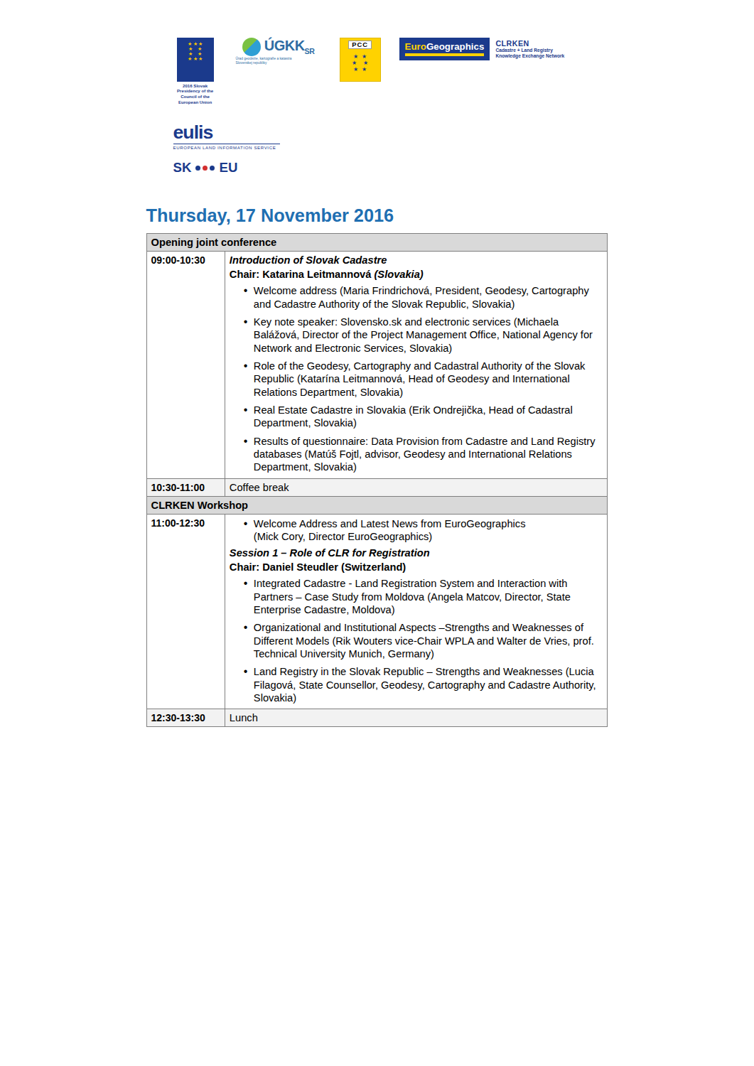★ ★ ★
★ ★
★ ★
★ ★ ★
2016 Slovak
Presidency of the
Council of the
European Union
ÚGKKSR
Úrad geodézie, kartografie a katastra
Slovenskej republiky
PCC
★ ★
★ ★
★ ★
Euro Geographics
CLRKEN
Cadastre + Land Registry
Knowledge Exchange Network
eulis
EUROPEAN LAND INFORMATION SERVICE
SK EU
Thursday, 17 November 2016
| Opening joint conference |
| 09:00-10:30 | Introduction of Slovak Cadastre Chair: Katarina Leitmannová (Slovakia) Welcome address (Maria Frindrichová, President, Geodesy, Cartography and Cadastre Authority of the Slovak Republic, Slovakia) Key note speaker: Slovensko.sk and electronic services (Michaela Balážová, Director of the Project Management Office, National Agency for Network and Electronic Services, Slovakia) Role of the Geodesy, Cartography and Cadastral Authority of the Slovak Republic (Katarína Leitmannová, Head of Geodesy and International Relations Department, Slovakia) Real Estate Cadastre in Slovakia (Erik Ondrejička, Head of Cadastral Department, Slovakia) Results of questionnaire: Data Provision from Cadastre and Land Registry databases (Matúš Fojtl, advisor, Geodesy and International Relations Department, Slovakia) |
| 10:30-11:00 | Coffee break |
| CLRKEN Workshop |
| 11:00-12:30 | Welcome Address and Latest News from EuroGeographics (Mick Cory, Director EuroGeographics) Session 1 – Role of CLR for Registration Chair: Daniel Steudler (Switzerland) Integrated Cadastre - Land Registration System and Interaction with Partners – Case Study from Moldova (Angela Matcov, Director, State Enterprise Cadastre, Moldova) Organizational and Institutional Aspects –Strengths and Weaknesses of Different Models (Rik Wouters vice-Chair WPLA and Walter de Vries, prof. Technical University Munich, Germany) Land Registry in the Slovak Republic – Strengths and Weaknesses (Lucia Filagová, State Counsellor, Geodesy, Cartography and Cadastre Authority, Slovakia) |
| 12:30-13:30 | Lunch |